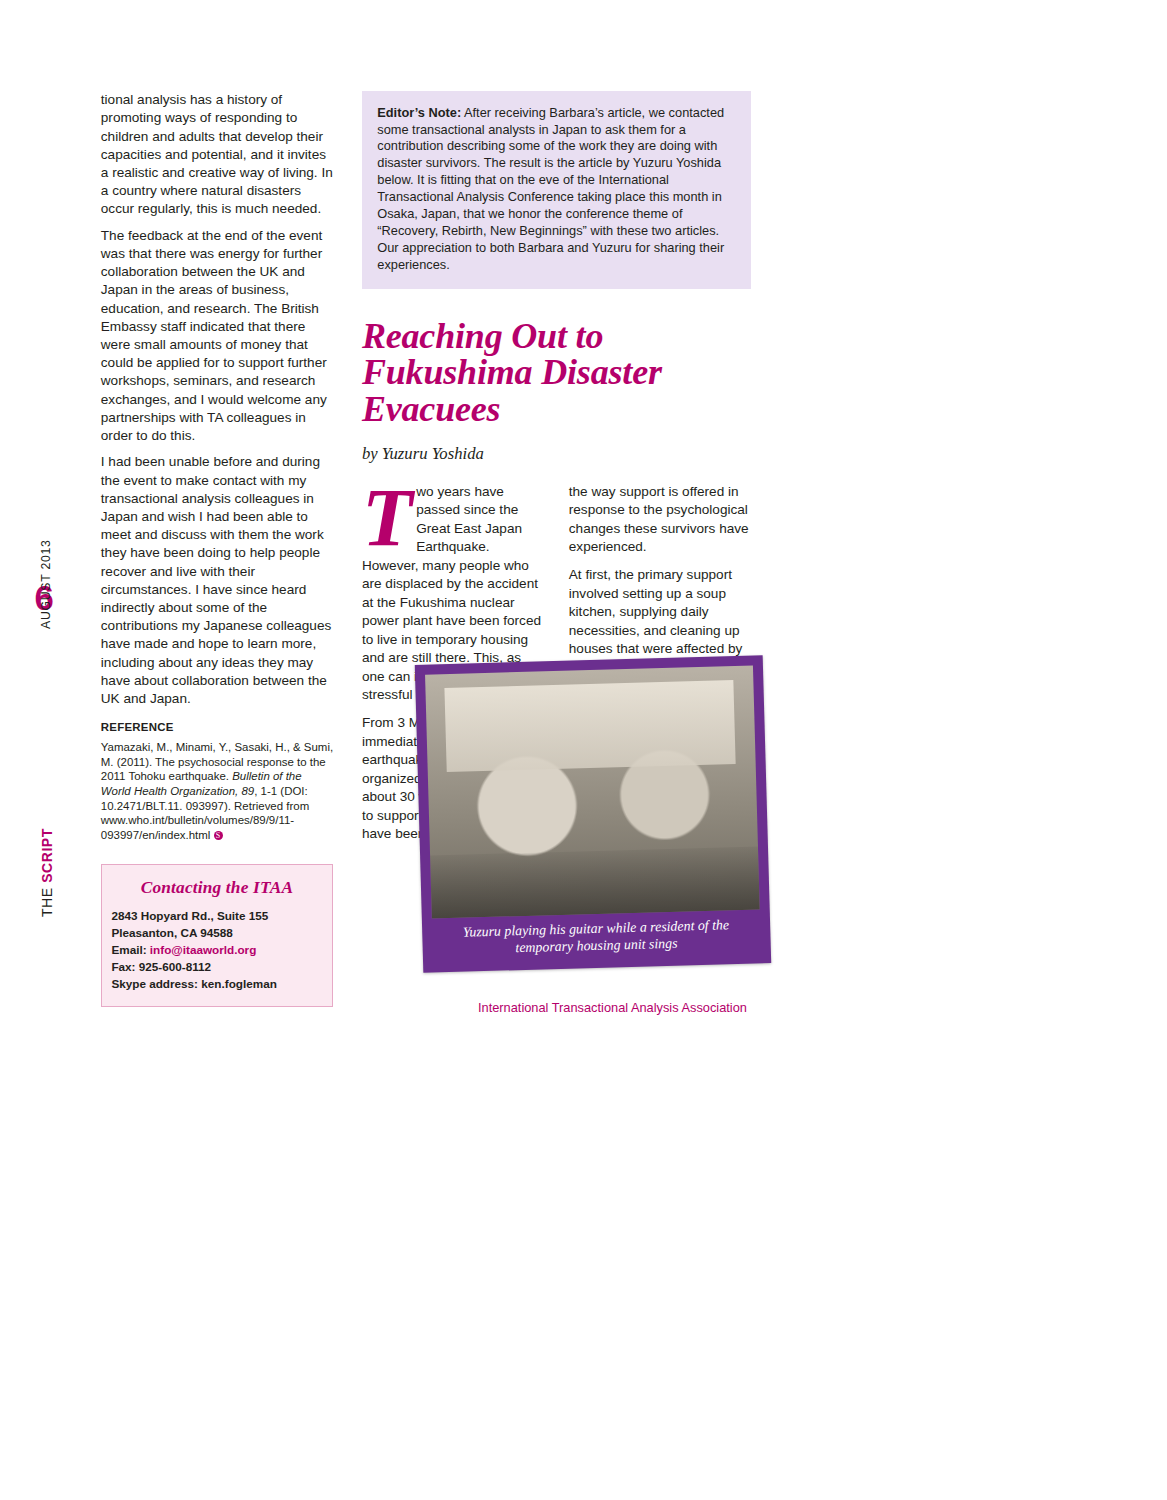6
AUGUST 2013
THE SCRIPT
tional analysis has a history of promoting ways of responding to children and adults that develop their capacities and potential, and it invites a realistic and creative way of living. In a country where natural disasters occur regularly, this is much needed.
The feedback at the end of the event was that there was energy for further collaboration between the UK and Japan in the areas of business, education, and research. The British Embassy staff indicated that there were small amounts of money that could be applied for to support further workshops, seminars, and research exchanges, and I would welcome any partnerships with TA colleagues in order to do this.
I had been unable before and during the event to make contact with my transactional analysis colleagues in Japan and wish I had been able to meet and discuss with them the work they have been doing to help people recover and live with their circumstances. I have since heard indirectly about some of the contributions my Japanese colleagues have made and hope to learn more, including about any ideas they may have about collaboration between the UK and Japan.
REFERENCE
Yamazaki, M., Minami, Y., Sasaki, H., & Sumi, M. (2011). The psychosocial response to the 2011 Tohoku earthquake. Bulletin of the World Health Organization, 89, 1-1 (DOI: 10.2471/BLT.11. 093997). Retrieved from www.who.int/bulletin/volumes/89/9/11-093997/en/index.html S
Contacting the ITAA
2843 Hopyard Rd., Suite 155
Pleasanton, CA 94588
Email: info@itaaworld.org
Fax: 925-600-8112
Skype address: ken.fogleman
Editor’s Note: After receiving Barbara’s article, we contacted some transactional analysts in Japan to ask them for a contribution describing some of the work they are doing with disaster survivors. The result is the article by Yuzuru Yoshida below. It is fitting that on the eve of the International Transactional Analysis Conference taking place this month in Osaka, Japan, that we honor the conference theme of “Recovery, Rebirth, New Beginnings” with these two articles. Our appreciation to both Barbara and Yuzuru for sharing their experiences.
Reaching Out to Fukushima Disaster Evacuees
by Yuzuru Yoshida
Two years have passed since the Great East Japan Earthquake. However, many people who are displaced by the accident at the Fukushima nuclear power plant have been forced to live in temporary housing and are still there. This, as one can imagine, is very stressful for them.
From 3 May 2011, immediately after the earthquake, until now, I have organized 14 bus tours with about 30 volunteers in each to support the evacuees. I have been working to change the way support is offered in response to the psychological changes these survivors have experienced.
At first, the primary support involved setting up a soup kitchen, supplying daily necessities, and cleaning up houses that were affected by the tsunami. Now we are mainly engaged in exchange meetings with Fukushima evacuees at the temporary housing set up in Iwaki City. By “exchange meetings,” I mean gatherings that promoted exchanges between the evacuees
Yuzuru playing his guitar while a resident of the temporary housing unit sings
International Transactional Analysis Association